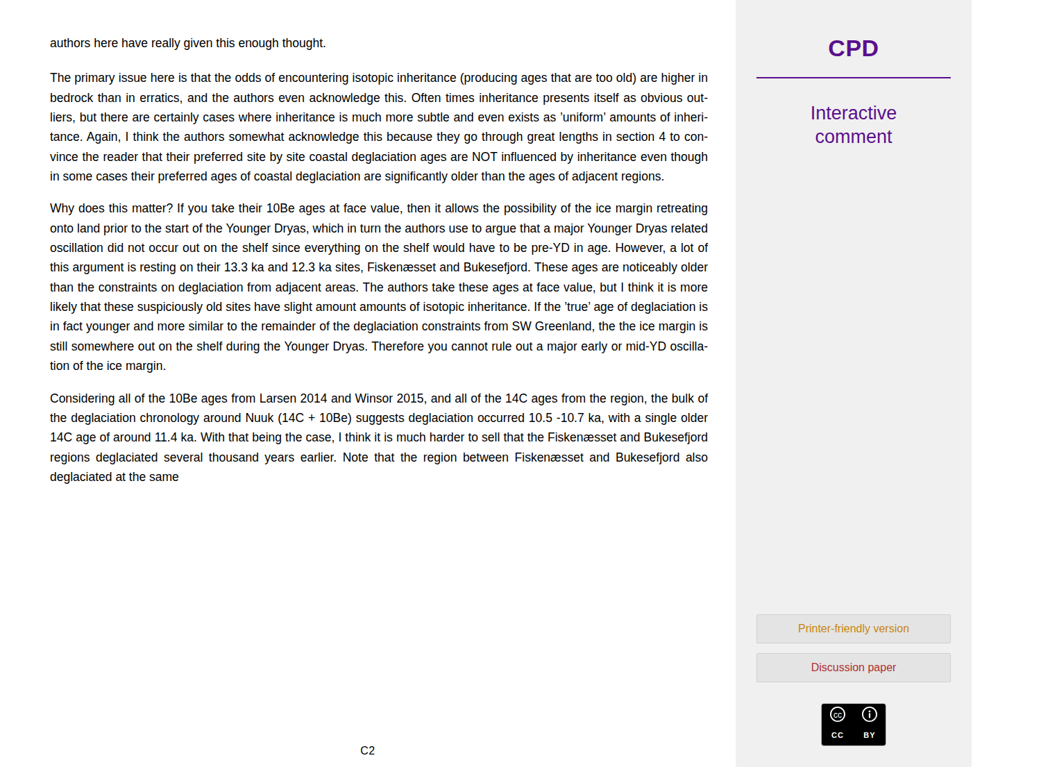authors here have really given this enough thought.
The primary issue here is that the odds of encountering isotopic inheritance (producing ages that are too old) are higher in bedrock than in erratics, and the authors even acknowledge this. Often times inheritance presents itself as obvious outliers, but there are certainly cases where inheritance is much more subtle and even exists as ’uniform’ amounts of inheritance. Again, I think the authors somewhat acknowledge this because they go through great lengths in section 4 to convince the reader that their preferred site by site coastal deglaciation ages are NOT influenced by inheritance even though in some cases their preferred ages of coastal deglaciation are significantly older than the ages of adjacent regions.
Why does this matter? If you take their 10Be ages at face value, then it allows the possibility of the ice margin retreating onto land prior to the start of the Younger Dryas, which in turn the authors use to argue that a major Younger Dryas related oscillation did not occur out on the shelf since everything on the shelf would have to be pre-YD in age. However, a lot of this argument is resting on their 13.3 ka and 12.3 ka sites, Fiskenæsset and Bukesefjord. These ages are noticeably older than the constraints on deglaciation from adjacent areas. The authors take these ages at face value, but I think it is more likely that these suspiciously old sites have slight amount amounts of isotopic inheritance. If the ’true’ age of deglaciation is in fact younger and more similar to the remainder of the deglaciation constraints from SW Greenland, the the ice margin is still somewhere out on the shelf during the Younger Dryas. Therefore you cannot rule out a major early or mid-YD oscillation of the ice margin.
Considering all of the 10Be ages from Larsen 2014 and Winsor 2015, and all of the 14C ages from the region, the bulk of the deglaciation chronology around Nuuk (14C + 10Be) suggests deglaciation occurred 10.5 -10.7 ka, with a single older 14C age of around 11.4 ka. With that being the case, I think it is much harder to sell that the Fiskenæsset and Bukesefjord regions deglaciated several thousand years earlier. Note that the region between Fiskenæsset and Bukesefjord also deglaciated at the same
C2
CPD
Interactive
comment
Printer-friendly version Discussion paper
cc
CC
BY